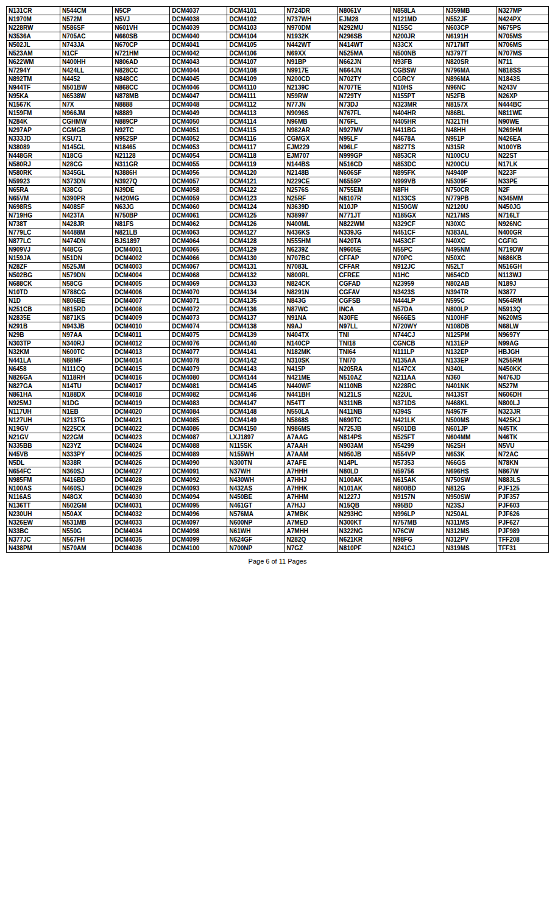| N131CR | N544CM | N5CP | DCM4037 | DCM4101 | N724DR | N8061V | N858LA | N359MB | N327MP |
| N1970M | N572M | N5VJ | DCM4038 | DCM4102 | N737WH | EJM28 | N121MD | N552JF | N424PX |
| N228RW | N586SF | N601VH | DCM4039 | DCM4103 | N970DM | N292MU | N15SC | N603CP | N675PS |
| N3536A | N705AC | N660SB | DCM4040 | DCM4104 | N1932K | N296SB | N200JR | N6191H | N705MS |
| N502JL | N743JA | N670CP | DCM4041 | DCM4105 | N442WT | N414WT | N33CX | N717MT | N706MS |
| N523AM | N1CF | N721HM | DCM4042 | DCM4106 | N69XX | N525MA | N500NB | N3797T | N707MS |
| N622WM | N400HH | N806AD | DCM4043 | DCM4107 | N91BP | N662JN | N93FB | N820SR | N711 |
| N7294Y | N424LL | N828CC | DCM4044 | DCM4108 | N9917E | N664JN | CGBSW | N796MA | N818SS |
| N892TM | N4452 | N848CC | DCM4045 | DCM4109 | N200CD | N702TY | CGRCY | N896MA | N1843S |
| N944TF | N501BW | N868CC | DCM4046 | DCM4110 | N2139C | N707TE | N10HS | N96NC | N243V |
| N95KA | N6538W | N878MB | DCM4047 | DCM4111 | N59RW | N729TY | N155PT | N52FB | N26XP |
| N1567K | N7X | N8888 | DCM4048 | DCM4112 | N77JN | N73DJ | N323MR | N8157X | N444BC |
| N159FM | N966JM | N8889 | DCM4049 | DCM4113 | N9096S | N767FL | N404HR | N86BL | N811WE |
| N284K | CGHMW | N889CP | DCM4050 | DCM4114 | N96MB | N76FL | N405HR | N321TH | N90WE |
| N297AP | CGMGB | N92TC | DCM4051 | DCM4115 | N982AR | N927MV | N411BG | N48HH | N269HM |
| N333JD | KSU71 | N952SP | DCM4052 | DCM4116 | CGMGX | N95LF | N4678A | N951P | N426EA |
| N38089 | N145GL | N18465 | DCM4053 | DCM4117 | EJM229 | N96LF | N827TS | N315R | N100YB |
| N448GR | N18CG | N21128 | DCM4054 | DCM4118 | EJM707 | N999GP | N853CR | N100CU | N22ST |
| N580RJ | N28CG | N311GR | DCM4055 | DCM4119 | N144BS | N516CD | N853DC | N200CU | N17LK |
| N580RK | N345GL | N3886H | DCM4056 | DCM4120 | N2148B | N606SF | N895FK | N4940P | N223F |
| N59923 | N373DN | N3927Q | DCM4057 | DCM4121 | N229CE | N6559P | N999VB | N5309F | N33PE |
| N65RA | N38CG | N39DE | DCM4058 | DCM4122 | N2576S | N755EM | N8FH | N750CR | N2F |
| N65VM | N390PR | N420MG | DCM4059 | DCM4123 | N25RF | N8107R | N133CS | N779PB | N345MM |
| N698RS | N408SF | N63JG | DCM4060 | DCM4124 | N3639D | N10JP | N150GW | N2120U | N450JG |
| N719HG | N423TA | N750BP | DCM4061 | DCM4125 | N38997 | N771JT | N185GX | N217MS | N716LT |
| N738T | N428JR | N81FS | DCM4062 | DCM4126 | N400ML | N822WM | N329CF | N30XC | N926NC |
| N779LC | N4488M | N821LB | DCM4063 | DCM4127 | N436KS | N339JG | N451CF | N383AL | N400GR |
| N877LC | N474DN | BJS1897 | DCM4064 | DCM4128 | N555HM | N420TA | N453CF | N40XC | CGFIG |
| N909VJ | N48CG | DCM4001 | DCM4065 | DCM4129 | N6239Z | N9605E | N55PC | N495NM | N719DW |
| N159JA | N51DN | DCM4002 | DCM4066 | DCM4130 | N707BC | CFFAP | N70PC | N50XC | N686KB |
| N28ZF | N525JM | DCM4003 | DCM4067 | DCM4131 | N7083L | CFFAR | N912JC | N52LT | N516GH |
| N502BG | N579DN | DCM4004 | DCM4068 | DCM4132 | N800RL | CFREE | N1HC | N654CD | N113WJ |
| N688CK | N58CG | DCM4005 | DCM4069 | DCM4133 | N824CK | CGFAD | N23959 | N802AB | N189J |
| N10TD | N788CG | DCM4006 | DCM4070 | DCM4134 | N8291N | CGFAV | N3423S | N394TR | N3877 |
| N1D | N806BE | DCM4007 | DCM4071 | DCM4135 | N843G | CGFSB | N444LP | N595C | N564RM |
| N251CB | N815RD | DCM4008 | DCM4072 | DCM4136 | N87WC | INCA | N57DA | N800LP | N5913Q |
| N2835E | N871KS | DCM4009 | DCM4073 | DCM4137 | N91NA | N30FE | N666ES | N100HF | N620MS |
| N291B | N943JB | DCM4010 | DCM4074 | DCM4138 | N9AJ | N97LL | N720WY | N108DB | N68LW |
| N29B | N97AA | DCM4011 | DCM4075 | DCM4139 | N404TX | TNI | N744CJ | N125PM | N9697Y |
| N303TP | N340RJ | DCM4012 | DCM4076 | DCM4140 | N140CP | TNI18 | CGNCB | N131EP | N99AG |
| N32KM | N600TC | DCM4013 | DCM4077 | DCM4141 | N182MK | TNI64 | N111LP | N132EP | HBJGH |
| N441LA | N88MF | DCM4014 | DCM4078 | DCM4142 | N310SK | TNI70 | N135AA | N133EP | N255RM |
| N6458 | N111CQ | DCM4015 | DCM4079 | DCM4143 | N415P | N205RA | N147CX | N340L | N450KK |
| N826GA | N118RH | DCM4016 | DCM4080 | DCM4144 | N421ME | N510AZ | N211AA | N360 | N476JD |
| N827GA | N14TU | DCM4017 | DCM4081 | DCM4145 | N440WF | N110NB | N228RC | N401NK | N527M |
| N861HA | N188DX | DCM4018 | DCM4082 | DCM4146 | N441BH | N121LS | N22UL | N413ST | N606DH |
| N925MJ | N1DG | DCM4019 | DCM4083 | DCM4147 | N54TT | N311NB | N371DS | N468KL | N800LJ |
| N117UH | N1EB | DCM4020 | DCM4084 | DCM4148 | N550LA | N411NB | N394S | N4967F | N323JR |
| N127UH | N213TG | DCM4021 | DCM4085 | DCM4149 | N5868S | N690TC | N421LK | N500MS | N425KJ |
| N19GV | N225CX | DCM4022 | DCM4086 | DCM4150 | N986MS | N725JB | N501DB | N601JP | N45TK |
| N21GV | N22GM | DCM4023 | DCM4087 | LXJ1897 | A7AAG | N814PS | N525FT | N604MM | N46TK |
| N335BB | N23YZ | DCM4024 | DCM4088 | N115SK | A7AAH | N903AM | N54299 | N62SH | N5VU |
| N45VB | N333PY | DCM4025 | DCM4089 | N155WH | A7AAM | N950JB | N554VP | N653K | N72AC |
| N5DL | N338R | DCM4026 | DCM4090 | N300TN | A7AFE | N14PL | N57353 | N66GS | N78KN |
| N654FC | N360SJ | DCM4027 | DCM4091 | N37WH | A7HHH | N80LD | N59756 | N696HS | N867W |
| N985FM | N416BD | DCM4028 | DCM4092 | N430WH | A7HHJ | N100AK | N615AK | N750SW | N883LS |
| N100AS | N460SJ | DCM4029 | DCM4093 | N432AS | A7HHK | N101AK | N800BD | N812G | PJF125 |
| N116AS | N48GX | DCM4030 | DCM4094 | N450BE | A7HHM | N1227J | N9157N | N950SW | PJF357 |
| N136TT | N502GM | DCM4031 | DCM4095 | N461GT | A7HJJ | N15QB | N95BD | N23SJ | PJF603 |
| N230UH | N50AX | DCM4032 | DCM4096 | N576MA | A7MBK | N293HC | N996LP | N250AL | PJF626 |
| N326EW | N531MB | DCM4033 | DCM4097 | N600NP | A7MED | N300KT | N757MB | N311MS | PJF627 |
| N33BC | N550G | DCM4034 | DCM4098 | N61WH | A7MHH | N322NG | N76CW | N312MS | PJF989 |
| N377JC | N567FH | DCM4035 | DCM4099 | N624GF | N282Q | N621KR | N98FG | N312PV | TFF208 |
| N438PM | N570AM | DCM4036 | DCM4100 | N700NP | N7GZ | N810PF | N241CJ | N319MS | TFF31 |
Page 6 of 11 Pages